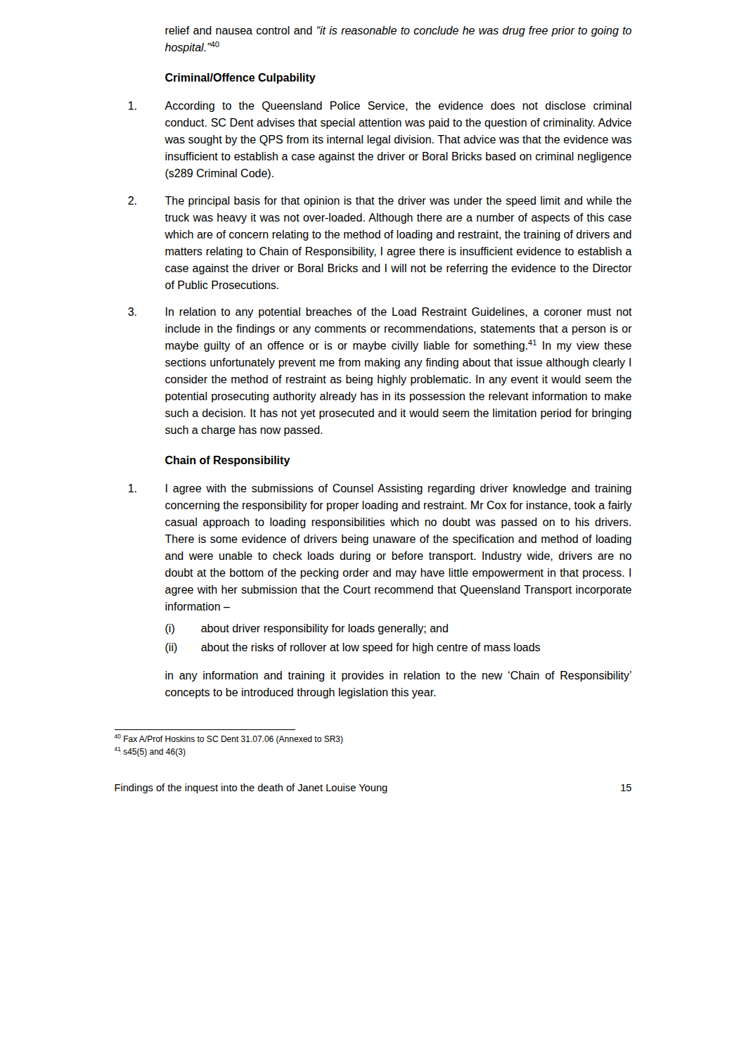relief and nausea control and “it is reasonable to conclude he was drug free prior to going to hospital.”40
Criminal/Offence Culpability
According to the Queensland Police Service, the evidence does not disclose criminal conduct. SC Dent advises that special attention was paid to the question of criminality. Advice was sought by the QPS from its internal legal division. That advice was that the evidence was insufficient to establish a case against the driver or Boral Bricks based on criminal negligence (s289 Criminal Code).
The principal basis for that opinion is that the driver was under the speed limit and while the truck was heavy it was not over-loaded. Although there are a number of aspects of this case which are of concern relating to the method of loading and restraint, the training of drivers and matters relating to Chain of Responsibility, I agree there is insufficient evidence to establish a case against the driver or Boral Bricks and I will not be referring the evidence to the Director of Public Prosecutions.
In relation to any potential breaches of the Load Restraint Guidelines, a coroner must not include in the findings or any comments or recommendations, statements that a person is or maybe guilty of an offence or is or maybe civilly liable for something.41 In my view these sections unfortunately prevent me from making any finding about that issue although clearly I consider the method of restraint as being highly problematic. In any event it would seem the potential prosecuting authority already has in its possession the relevant information to make such a decision. It has not yet prosecuted and it would seem the limitation period for bringing such a charge has now passed.
Chain of Responsibility
I agree with the submissions of Counsel Assisting regarding driver knowledge and training concerning the responsibility for proper loading and restraint. Mr Cox for instance, took a fairly casual approach to loading responsibilities which no doubt was passed on to his drivers. There is some evidence of drivers being unaware of the specification and method of loading and were unable to check loads during or before transport. Industry wide, drivers are no doubt at the bottom of the pecking order and may have little empowerment in that process. I agree with her submission that the Court recommend that Queensland Transport incorporate information –
(i) about driver responsibility for loads generally; and
(ii) about the risks of rollover at low speed for high centre of mass loads
in any information and training it provides in relation to the new ‘Chain of Responsibility’ concepts to be introduced through legislation this year.
40 Fax A/Prof Hoskins to SC Dent 31.07.06 (Annexed to SR3)
41 s45(5) and 46(3)
Findings of the inquest into the death of Janet Louise Young 15